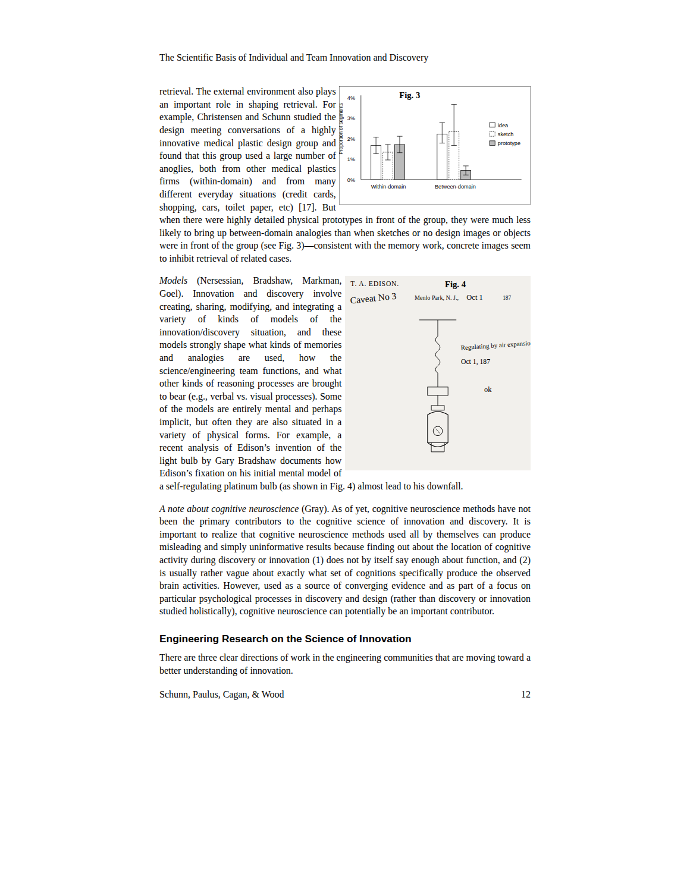The Scientific Basis of Individual and Team Innovation and Discovery
Fig. 3
retrieval. The external environment also plays an important role in shaping retrieval. For example, Christensen and Schunn studied the design meeting conversations of a highly innovative medical plastic design group and found that this group used a large number of anoglies, both from other medical plastics firms (within-domain) and from many different everyday situations (credit cards, shopping, cars, toilet paper, etc) [17]. But when there were highly detailed physical prototypes in front of the group, they were much less likely to bring up between-domain analogies than when sketches or no design images or objects were in front of the group (see Fig. 3)—consistent with the memory work, concrete images seem to inhibit retrieval of related cases.
Fig. 4
Models (Nersessian, Bradshaw, Markman, Goel). Innovation and discovery involve creating, sharing, modifying, and integrating a variety of kinds of models of the innovation/discovery situation, and these models strongly shape what kinds of memories and analogies are used, how the science/engineering team functions, and what other kinds of reasoning processes are brought to bear (e.g., verbal vs. visual processes). Some of the models are entirely mental and perhaps implicit, but often they are also situated in a variety of physical forms. For example, a recent analysis of Edison’s invention of the light bulb by Gary Bradshaw documents how Edison’s fixation on his initial mental model of a self-regulating platinum bulb (as shown in Fig. 4) almost lead to his downfall.
A note about cognitive neuroscience (Gray). As of yet, cognitive neuroscience methods have not been the primary contributors to the cognitive science of innovation and discovery. It is important to realize that cognitive neuroscience methods used all by themselves can produce misleading and simply uninformative results because finding out about the location of cognitive activity during discovery or innovation (1) does not by itself say enough about function, and (2) is usually rather vague about exactly what set of cognitions specifically produce the observed brain activities. However, used as a source of converging evidence and as part of a focus on particular psychological processes in discovery and design (rather than discovery or innovation studied holistically), cognitive neuroscience can potentially be an important contributor.
Engineering Research on the Science of Innovation
There are three clear directions of work in the engineering communities that are moving toward a better understanding of innovation.
Schunn, Paulus, Cagan, & Wood 12